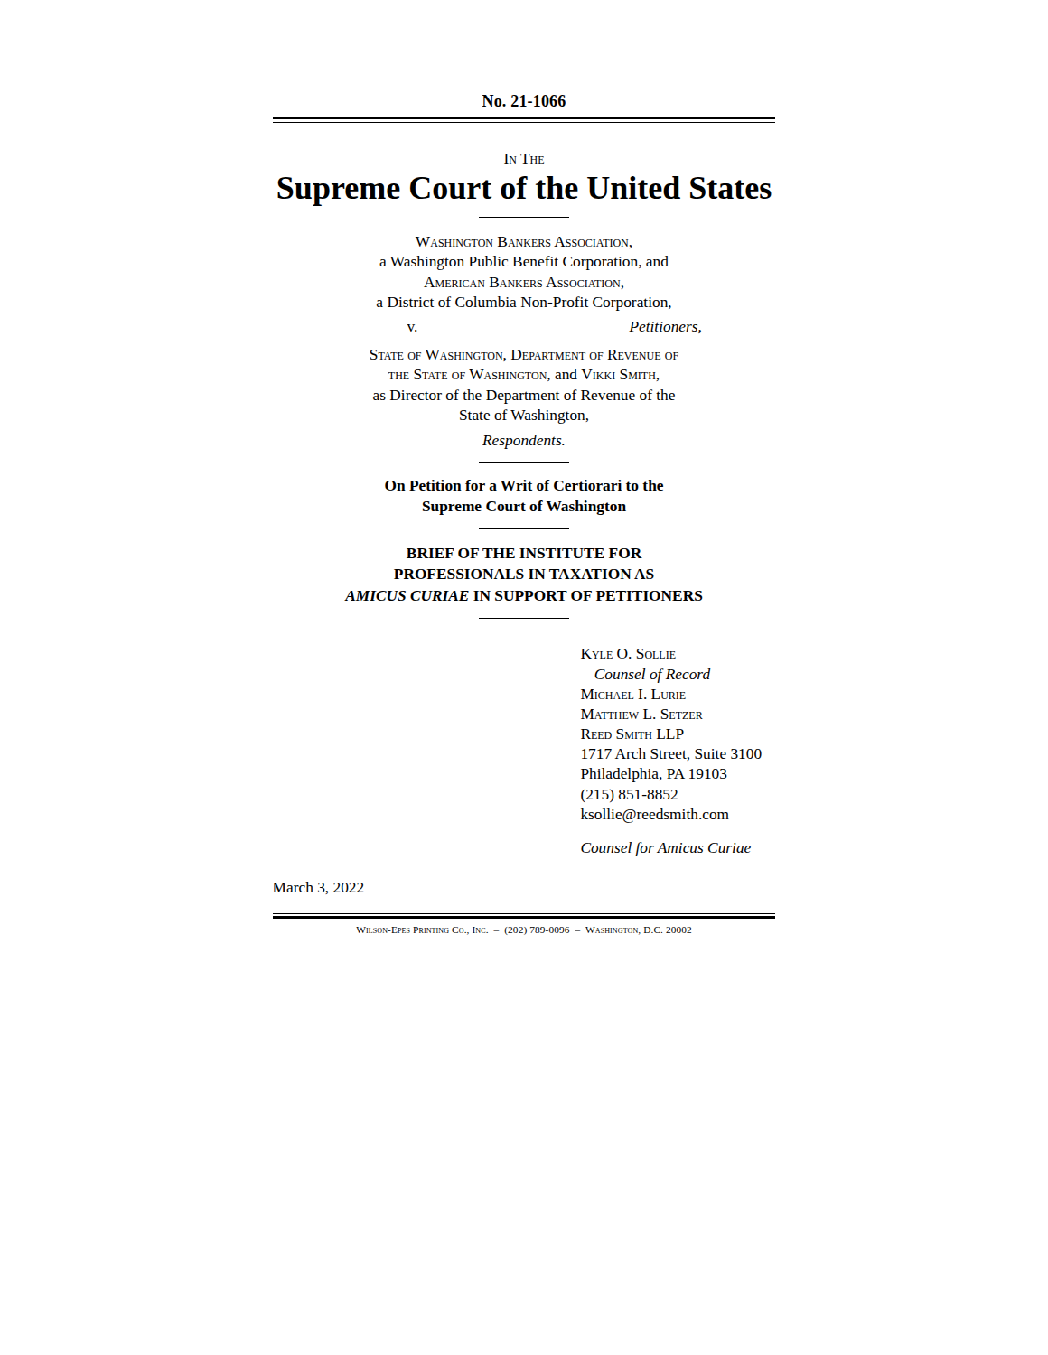No. 21-1066
In The
Supreme Court of the United States
Washington Bankers Association,
a Washington Public Benefit Corporation, and
American Bankers Association,
a District of Columbia Non-Profit Corporation,
v.
Petitioners,
State of Washington, Department of Revenue of
the State of Washington, and Vikki Smith,
as Director of the Department of Revenue of the
State of Washington,
Respondents.
On Petition for a Writ of Certiorari to the
Supreme Court of Washington
BRIEF OF THE INSTITUTE FOR
PROFESSIONALS IN TAXATION AS
AMICUS CURIAE IN SUPPORT OF PETITIONERS
Kyle O. Sollie
Counsel of Record Michael I. Lurie
Matthew L. Setzer
Reed Smith LLP
1717 Arch Street, Suite 3100
Philadelphia, PA 19103
(215) 851-8852
ksollie@reedsmith.com Counsel for Amicus Curiae
March 3, 2022
Wilson-Epes Printing Co., Inc. – (202) 789-0096 – Washington, D.C. 20002